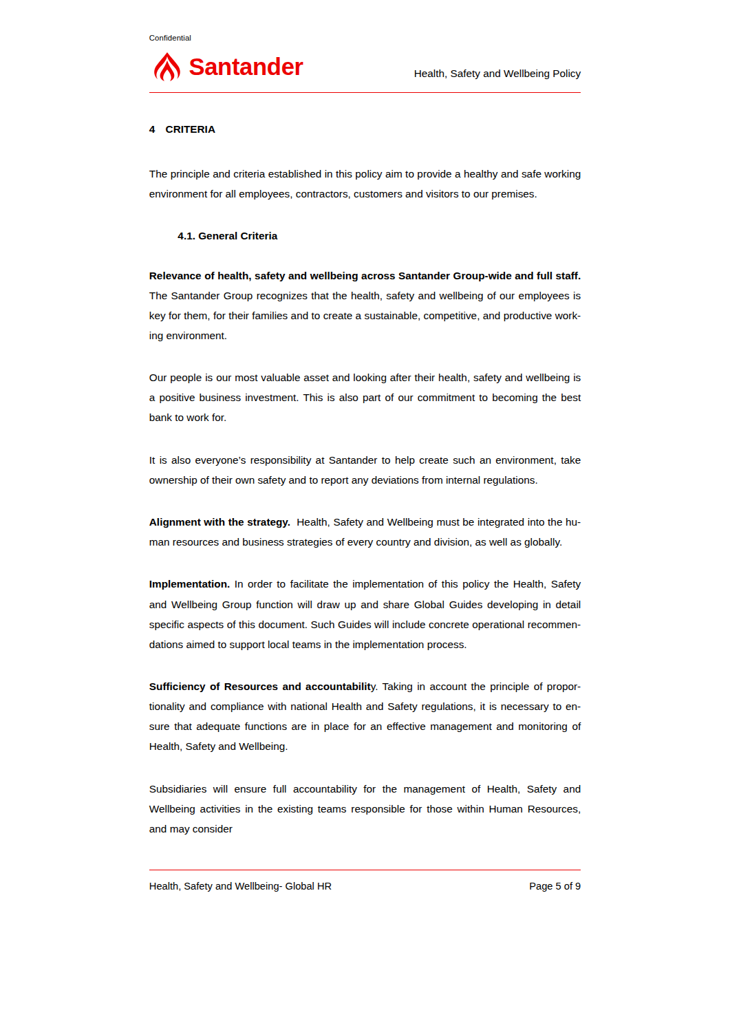Confidential
Santander
Health, Safety and Wellbeing Policy
4 CRITERIA
The principle and criteria established in this policy aim to provide a healthy and safe working environment for all employees, contractors, customers and visitors to our premises.
4.1. General Criteria
Relevance of health, safety and wellbeing across Santander Group-wide and full staff. The Santander Group recognizes that the health, safety and wellbeing of our employees is key for them, for their families and to create a sustainable, competitive, and productive working environment.
Our people is our most valuable asset and looking after their health, safety and wellbeing is a positive business investment. This is also part of our commitment to becoming the best bank to work for.
It is also everyone’s responsibility at Santander to help create such an environment, take ownership of their own safety and to report any deviations from internal regulations.
Alignment with the strategy. Health, Safety and Wellbeing must be integrated into the human resources and business strategies of every country and division, as well as globally.
Implementation. In order to facilitate the implementation of this policy the Health, Safety and Wellbeing Group function will draw up and share Global Guides developing in detail specific aspects of this document. Such Guides will include concrete operational recommendations aimed to support local teams in the implementation process.
Sufficiency of Resources and accountability. Taking in account the principle of proportionality and compliance with national Health and Safety regulations, it is necessary to ensure that adequate functions are in place for an effective management and monitoring of Health, Safety and Wellbeing.
Subsidiaries will ensure full accountability for the management of Health, Safety and Wellbeing activities in the existing teams responsible for those within Human Resources, and may consider
Health, Safety and Wellbeing- Global HR
Page 5 of 9